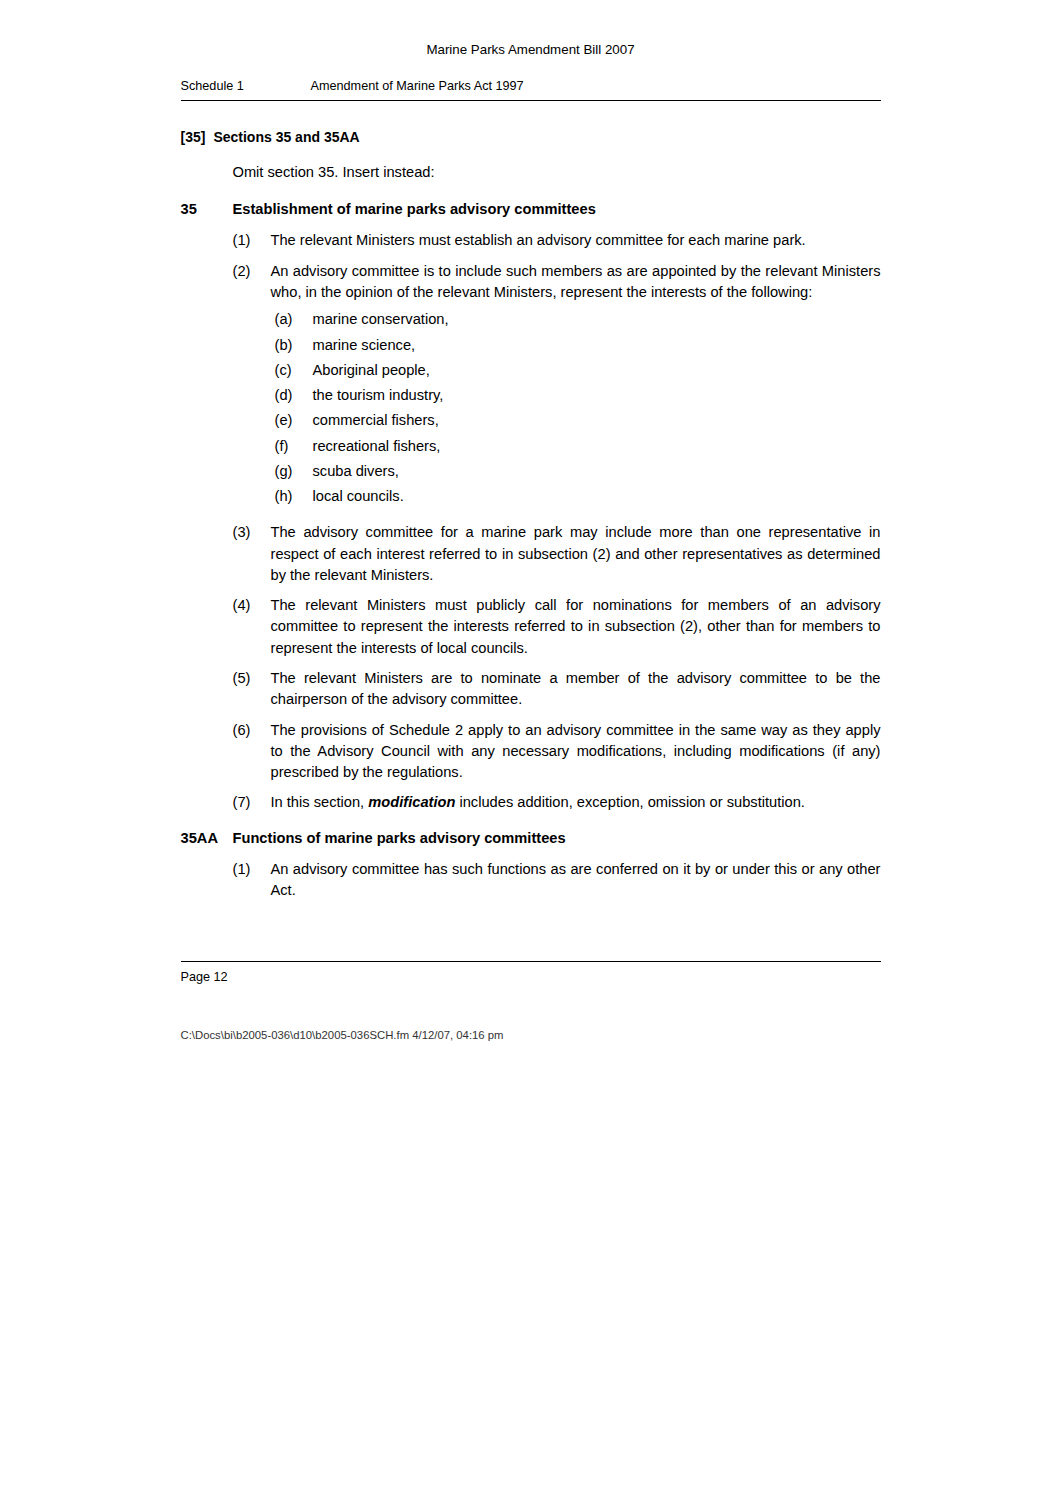Marine Parks Amendment Bill 2007
Schedule 1
Amendment of Marine Parks Act 1997
[35] Sections 35 and 35AA
Omit section 35. Insert instead:
35
Establishment of marine parks advisory committees
(1)
The relevant Ministers must establish an advisory committee for each marine park.
(2)
An advisory committee is to include such members as are appointed by the relevant Ministers who, in the opinion of the relevant Ministers, represent the interests of the following:
(a)
marine conservation,
(b)
marine science,
(c)
Aboriginal people,
(d)
the tourism industry,
(e)
commercial fishers,
(f)
recreational fishers,
(g)
scuba divers,
(h)
local councils.
(3)
The advisory committee for a marine park may include more than one representative in respect of each interest referred to in subsection (2) and other representatives as determined by the relevant Ministers.
(4)
The relevant Ministers must publicly call for nominations for members of an advisory committee to represent the interests referred to in subsection (2), other than for members to represent the interests of local councils.
(5)
The relevant Ministers are to nominate a member of the advisory committee to be the chairperson of the advisory committee.
(6)
The provisions of Schedule 2 apply to an advisory committee in the same way as they apply to the Advisory Council with any necessary modifications, including modifications (if any) prescribed by the regulations.
(7)
In this section, modification includes addition, exception, omission or substitution.
35AA
Functions of marine parks advisory committees
(1)
An advisory committee has such functions as are conferred on it by or under this or any other Act.
Page 12
C:\Docs\bi\b2005-036\d10\b2005-036SCH.fm 4/12/07, 04:16 pm